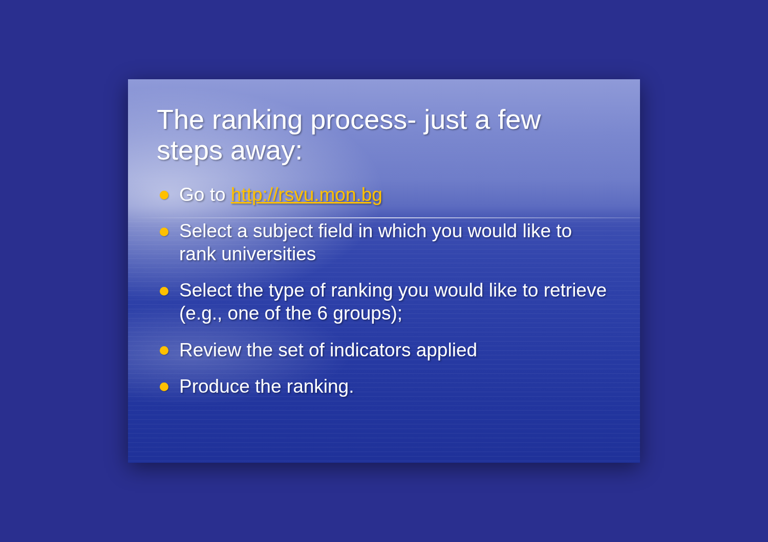The ranking process- just a few steps away:
Go to http://rsvu.mon.bg
Select a subject field in which you would like to rank universities
Select the type of ranking you would like to retrieve (e.g., one of the 6 groups);
Review the set of indicators applied
Produce the ranking.